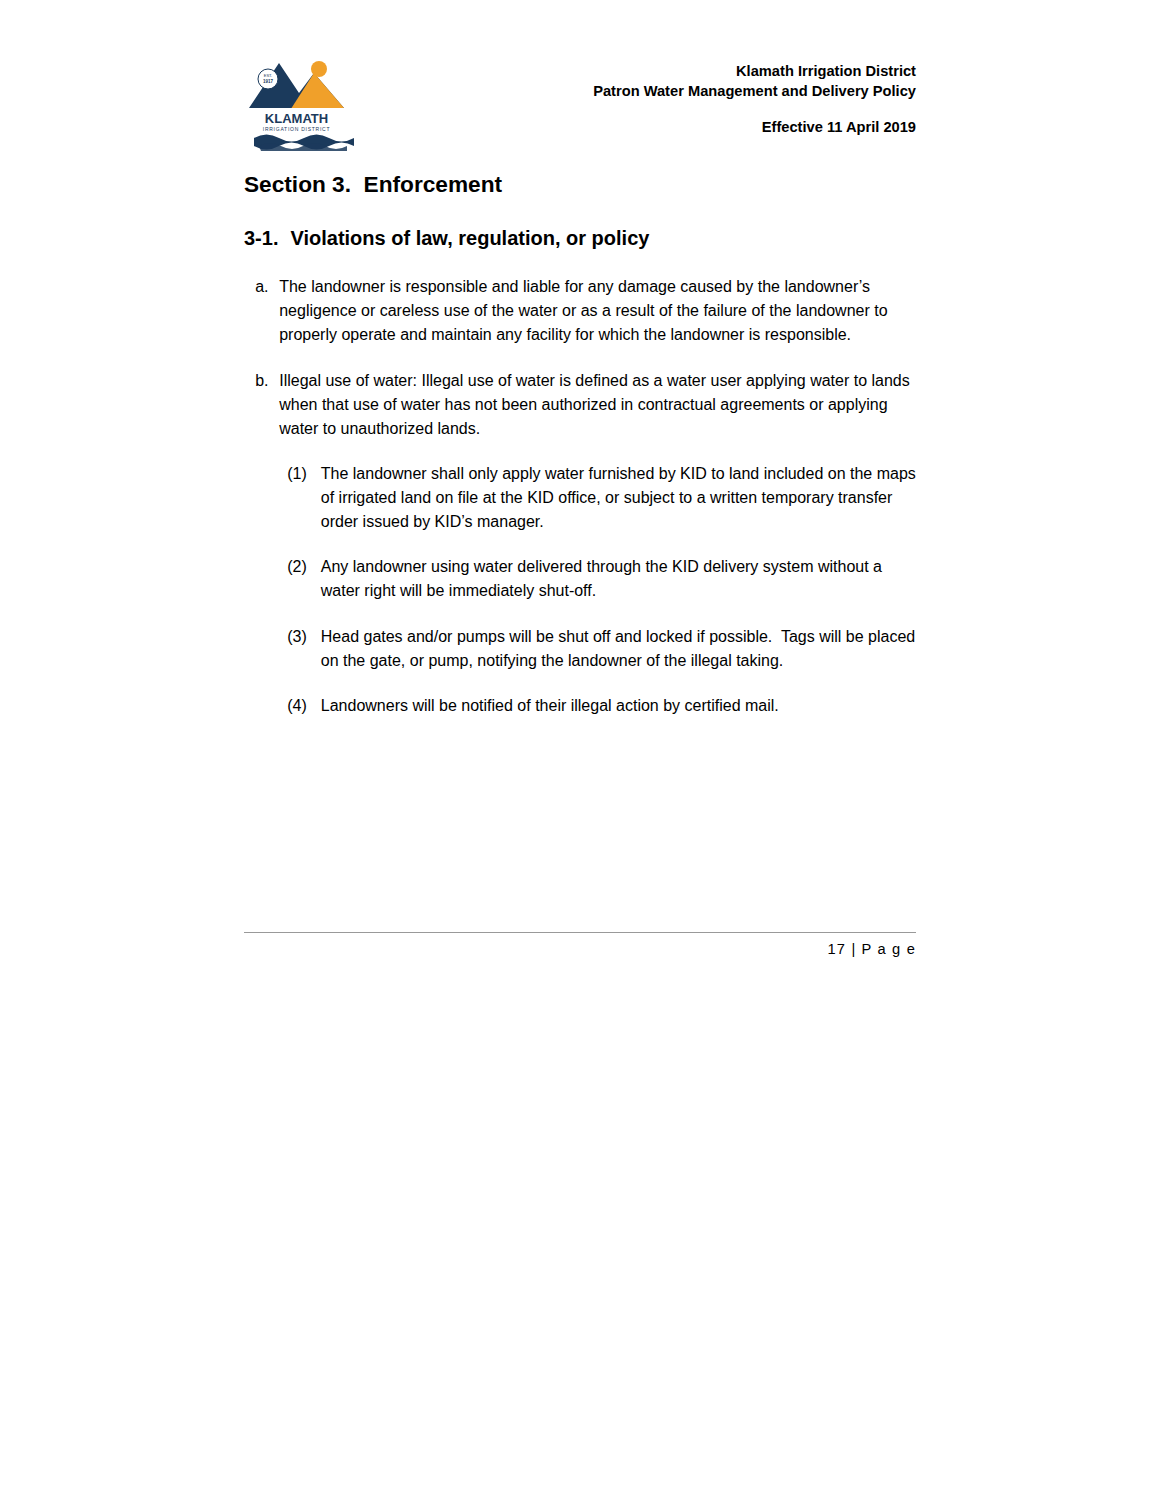EST. 1917 KLAMATH IRRIGATION DISTRICT
Klamath Irrigation District
Patron Water Management and Delivery Policy
Effective 11 April 2019
Section 3. Enforcement
3-1. Violations of law, regulation, or policy
a. The landowner is responsible and liable for any damage caused by the landowner’s negligence or careless use of the water or as a result of the failure of the landowner to properly operate and maintain any facility for which the landowner is responsible.
b. Illegal use of water: Illegal use of water is defined as a water user applying water to lands when that use of water has not been authorized in contractual agreements or applying water to unauthorized lands.
(1) The landowner shall only apply water furnished by KID to land included on the maps of irrigated land on file at the KID office, or subject to a written temporary transfer order issued by KID’s manager.
(2) Any landowner using water delivered through the KID delivery system without a water right will be immediately shut-off.
(3) Head gates and/or pumps will be shut off and locked if possible. Tags will be placed on the gate, or pump, notifying the landowner of the illegal taking.
(4) Landowners will be notified of their illegal action by certified mail.
17 | P a g e